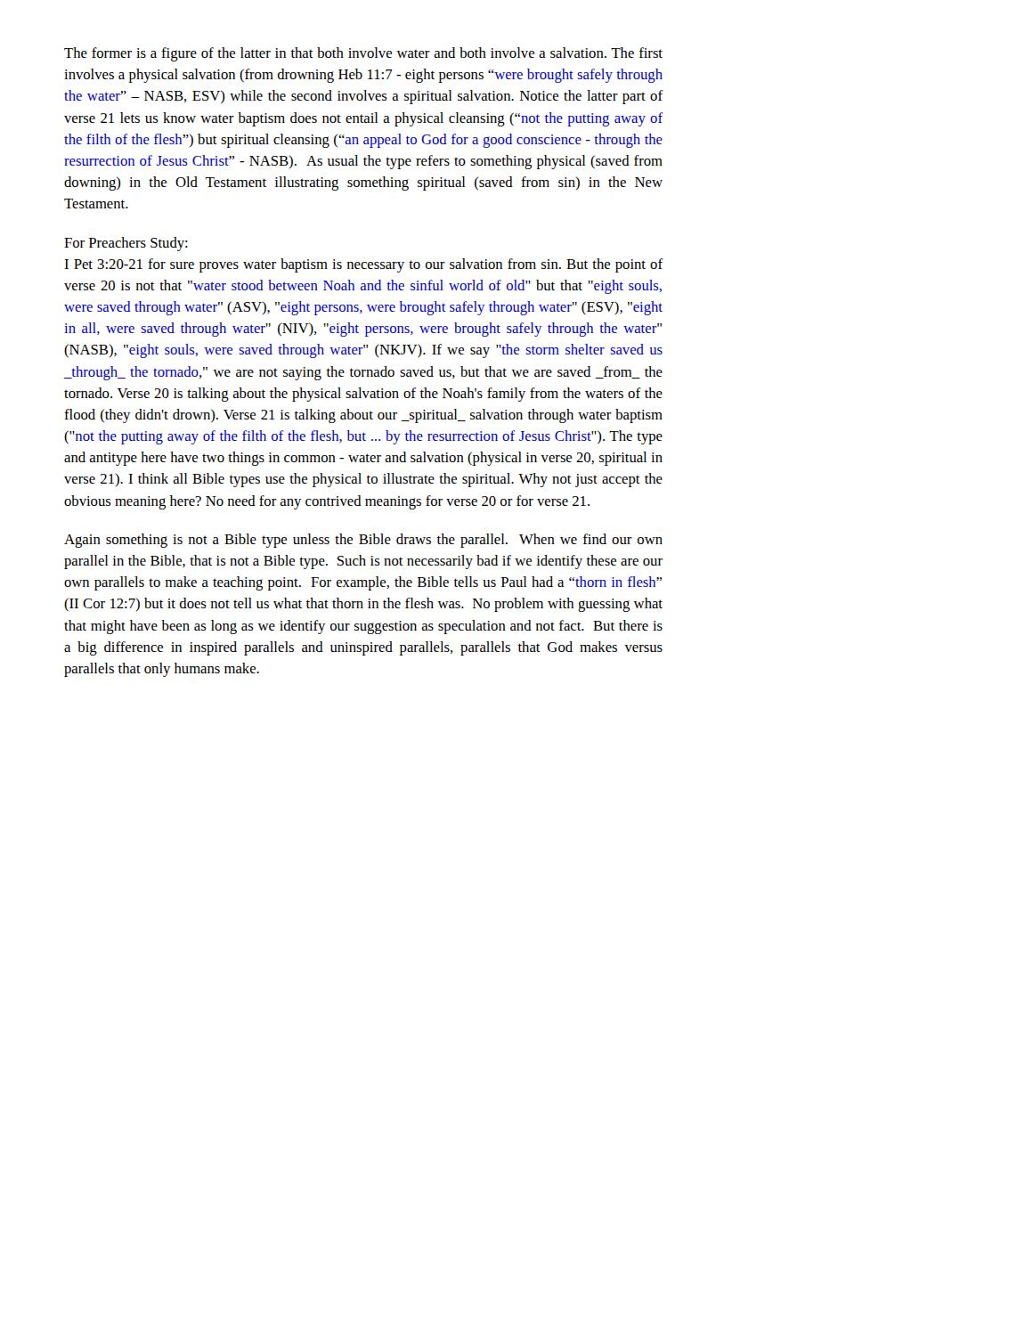The former is a figure of the latter in that both involve water and both involve a salvation. The first involves a physical salvation (from drowning Heb 11:7 - eight persons “were brought safely through the water” – NASB, ESV) while the second involves a spiritual salvation. Notice the latter part of verse 21 lets us know water baptism does not entail a physical cleansing (“not the putting away of the filth of the flesh”) but spiritual cleansing (“an appeal to God for a good conscience - through the resurrection of Jesus Christ” - NASB). As usual the type refers to something physical (saved from downing) in the Old Testament illustrating something spiritual (saved from sin) in the New Testament.
For Preachers Study:
I Pet 3:20-21 for sure proves water baptism is necessary to our salvation from sin. But the point of verse 20 is not that "water stood between Noah and the sinful world of old" but that "eight souls, were saved through water" (ASV), "eight persons, were brought safely through water" (ESV), "eight in all, were saved through water" (NIV), "eight persons, were brought safely through the water" (NASB), "eight souls, were saved through water" (NKJV). If we say "the storm shelter saved us _through_ the tornado," we are not saying the tornado saved us, but that we are saved _from_ the tornado. Verse 20 is talking about the physical salvation of the Noah's family from the waters of the flood (they didn't drown). Verse 21 is talking about our _spiritual_ salvation through water baptism ("not the putting away of the filth of the flesh, but ... by the resurrection of Jesus Christ"). The type and antitype here have two things in common - water and salvation (physical in verse 20, spiritual in verse 21). I think all Bible types use the physical to illustrate the spiritual. Why not just accept the obvious meaning here? No need for any contrived meanings for verse 20 or for verse 21.
Again something is not a Bible type unless the Bible draws the parallel. When we find our own parallel in the Bible, that is not a Bible type. Such is not necessarily bad if we identify these are our own parallels to make a teaching point. For example, the Bible tells us Paul had a “thorn in flesh” (II Cor 12:7) but it does not tell us what that thorn in the flesh was. No problem with guessing what that might have been as long as we identify our suggestion as speculation and not fact. But there is a big difference in inspired parallels and uninspired parallels, parallels that God makes versus parallels that only humans make.